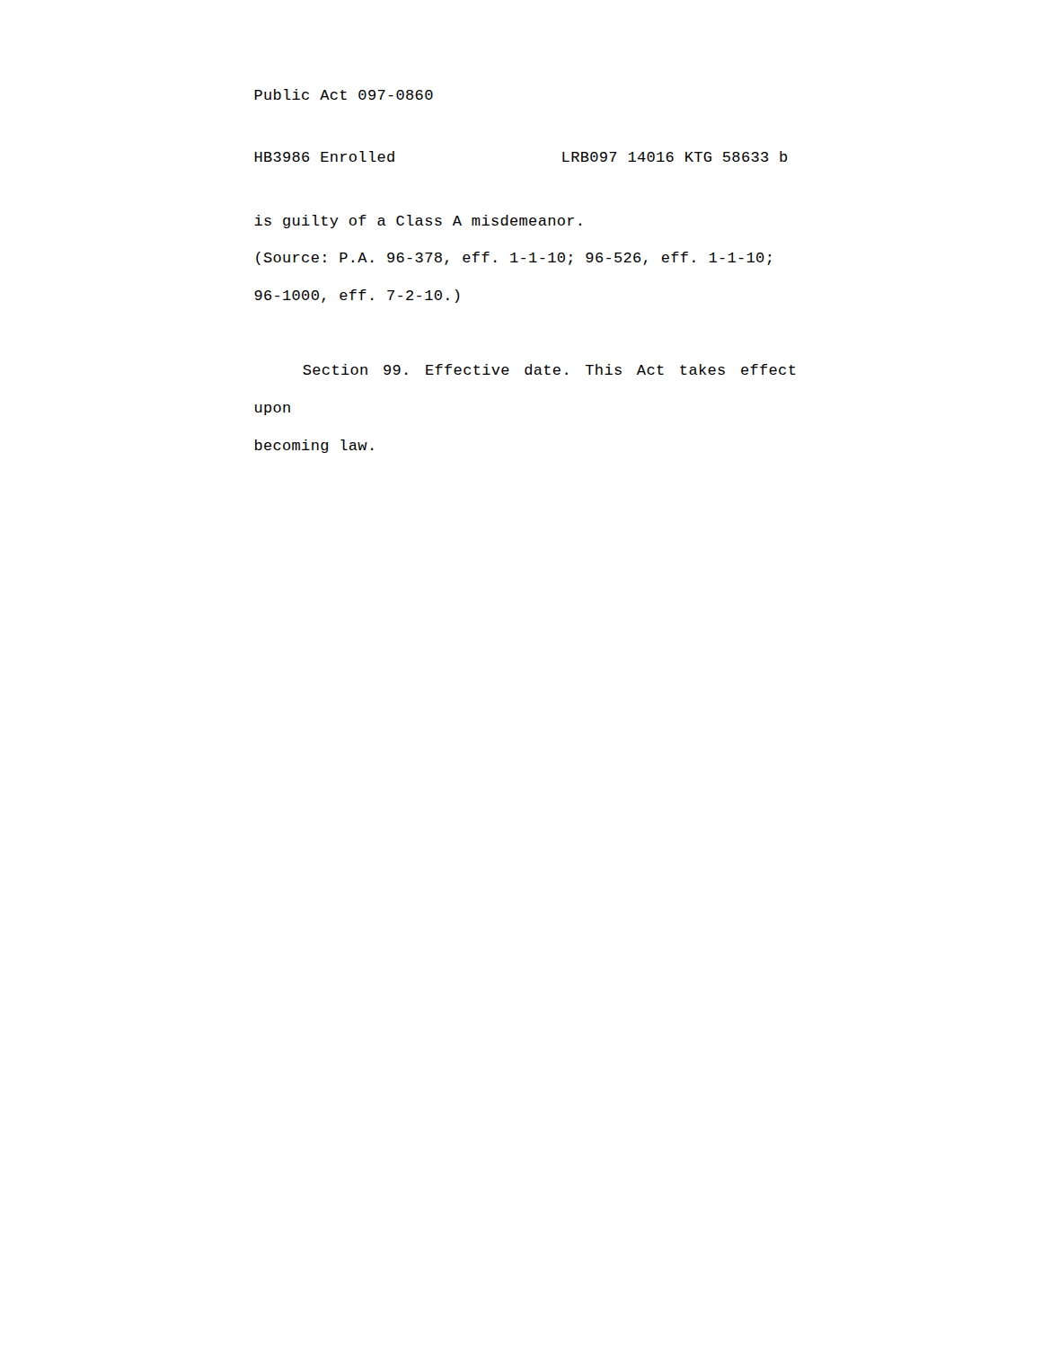Public Act 097-0860
HB3986 Enrolled LRB097 14016 KTG 58633 b
is guilty of a Class A misdemeanor.
(Source: P.A. 96-378, eff. 1-1-10; 96-526, eff. 1-1-10;
96-1000, eff. 7-2-10.)
Section 99. Effective date. This Act takes effect upon
becoming law.